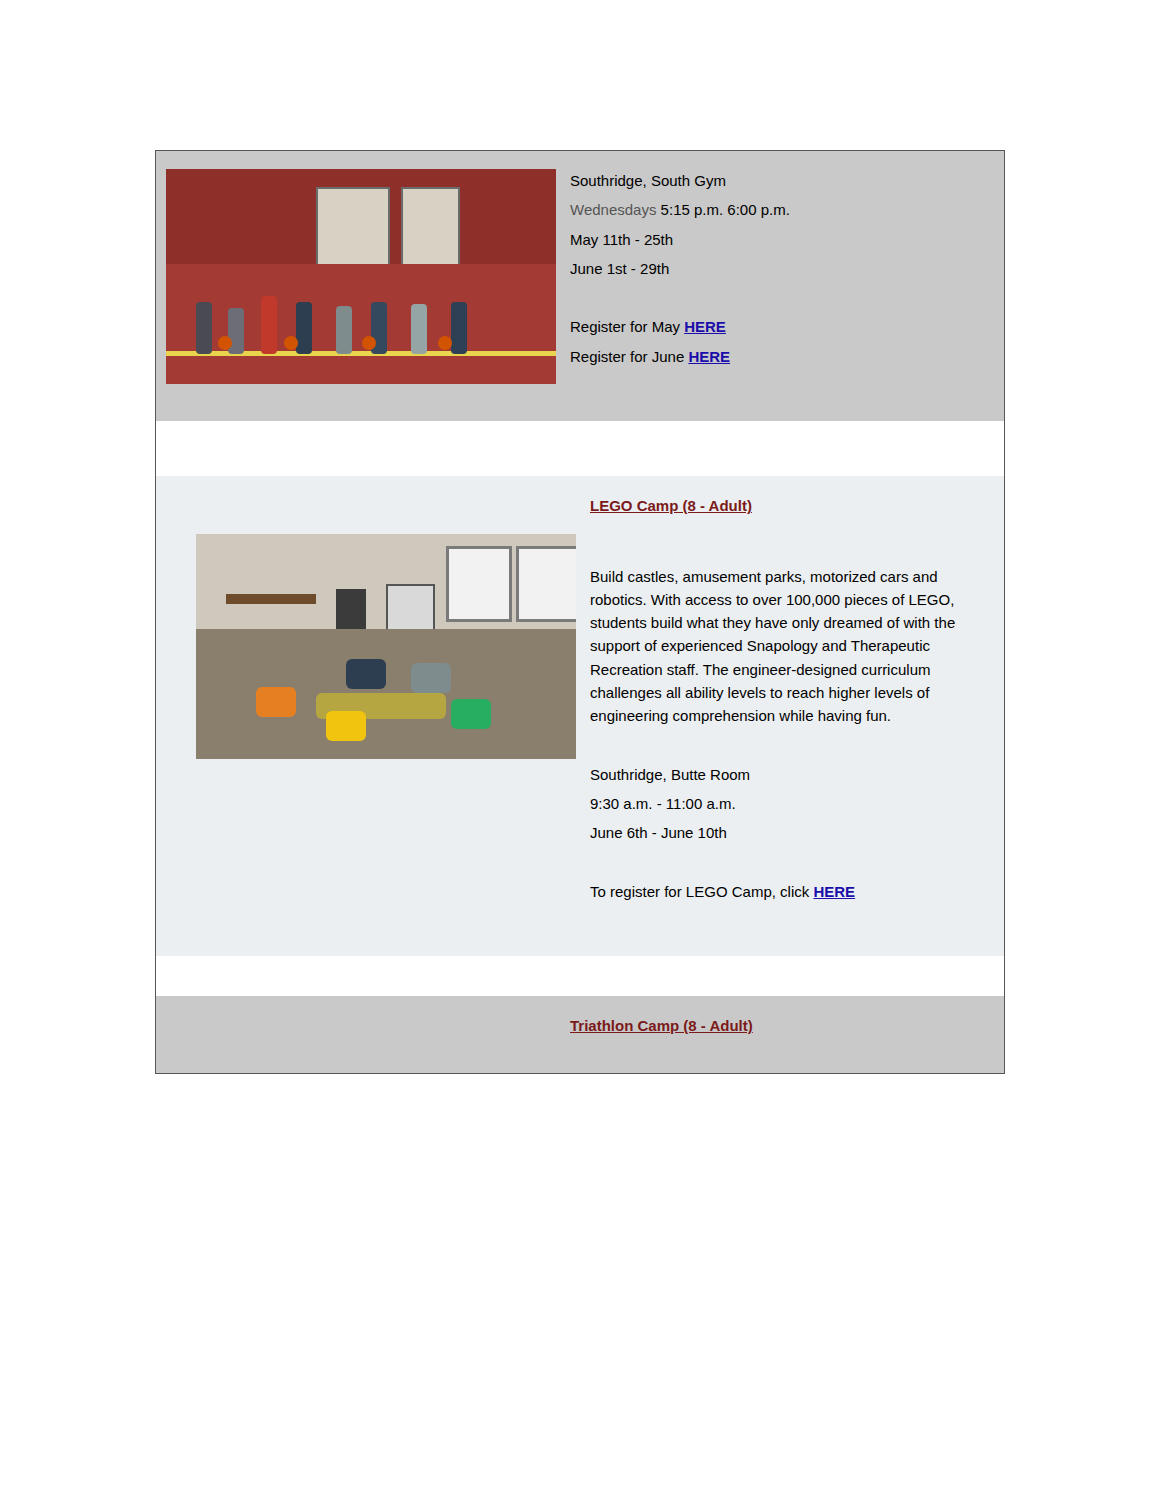Southridge, South Gym
Wednesdays 5:15 p.m. 6:00 p.m.
May 11th - 25th
June 1st - 29th
Register for May HERE
Register for June HERE
LEGO Camp (8 - Adult)
Build castles, amusement parks, motorized cars and robotics. With access to over 100,000 pieces of LEGO, students build what they have only dreamed of with the support of experienced Snapology and Therapeutic Recreation staff. The engineer-designed curriculum challenges all ability levels to reach higher levels of engineering comprehension while having fun.
Southridge, Butte Room
9:30 a.m. - 11:00 a.m.
June 6th - June 10th
To register for LEGO Camp, click HERE
Triathlon Camp (8 - Adult)